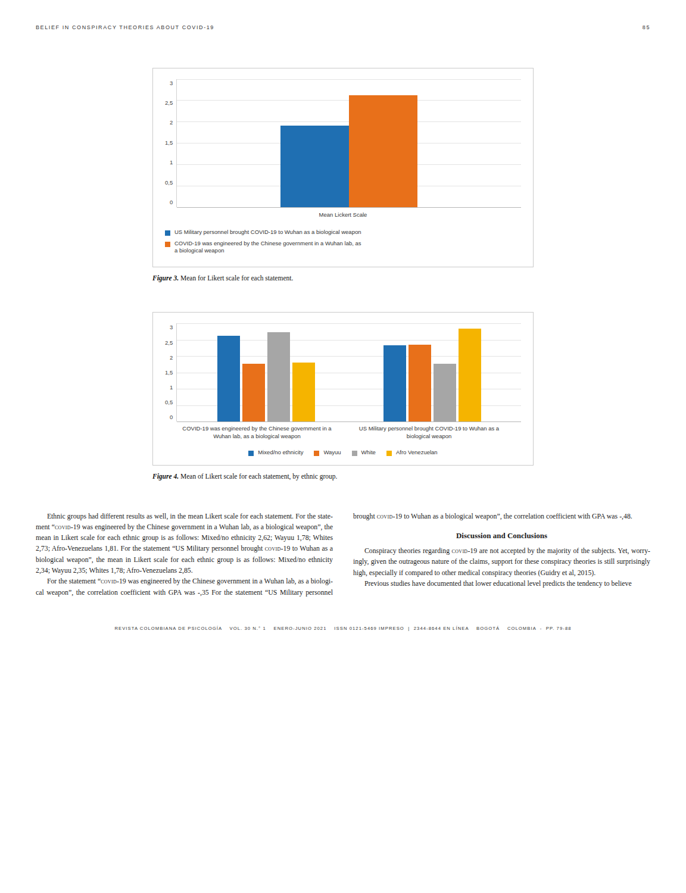Belief in Conspiracy Theories about COVID-19 85
3 2,5 2 1,5 1 0,5 0
Mean Lickert Scale
US Military personnel brought COVID-19 to Wuhan as a biological weapon
COVID-19 was engineered by the Chinese government in a Wuhan lab, as a biological weapon
Figure 3. Mean for Likert scale for each statement.
3 2,5 2 1,5 1 0,5 0
COVID-19 was engineered by the Chinese government in a Wuhan lab, as a biological weapon
US Military personnel brought COVID-19 to Wuhan as a biological weapon
Mixed/no ethnicity Wayuu White Afro Venezuelan
Figure 4. Mean of Likert scale for each statement, by ethnic group.
Ethnic groups had different results as well, in the mean Likert scale for each statement. For the statement “covid-19 was engineered by the Chinese government in a Wuhan lab, as a biological weapon”, the mean in Likert scale for each ethnic group is as follows: Mixed/no ethnicity 2,62; Wayuu 1,78; Whites 2,73; Afro-Venezuelans 1,81. For the statement “US Military personnel brought covid-19 to Wuhan as a biological weapon”, the mean in Likert scale for each ethnic group is as follows: Mixed/no ethnicity 2,34; Wayuu 2,35; Whites 1,78; Afro-Venezuelans 2,85.
For the statement “covid-19 was engineered by the Chinese government in a Wuhan lab, as a biological weapon”, the correlation coefficient with GPA was -,35 For the statement “US Military personnel brought covid-19 to Wuhan as a biological weapon”, the correlation coefficient with GPA was -,48.
Discussion and Conclusions
Conspiracy theories regarding covid-19 are not accepted by the majority of the subjects. Yet, worryingly, given the outrageous nature of the claims, support for these conspiracy theories is still surprisingly high, especially if compared to other medical conspiracy theories (Guidry et al, 2015).
Previous studies have documented that lower educational level predicts the tendency to believe
Revista Colombiana de Psicología Vol. 30 N.° 1 Enero-Junio 2021 ISSN 0121-5469 Impreso | 2344-8644 en línea Bogotá Colombia - PP. 79-88